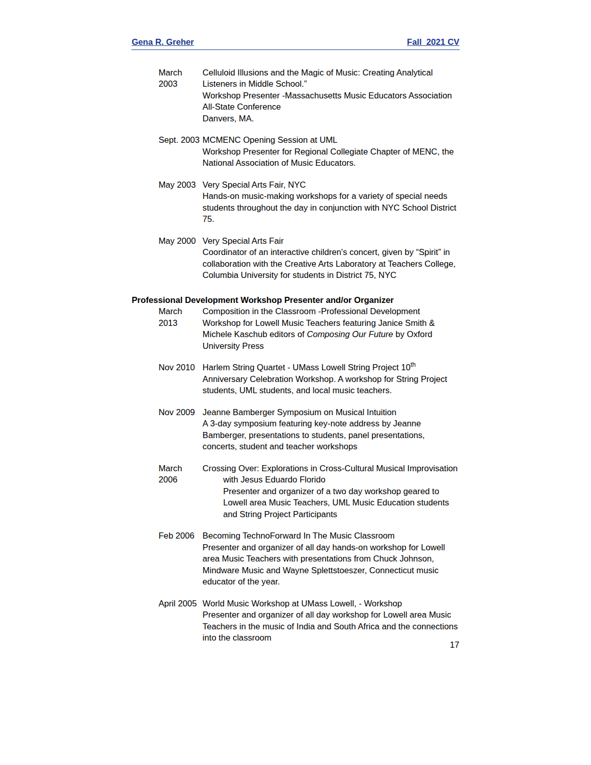Gena R. Greher Fall 2021 CV
March 2003
Celluloid Illusions and the Magic of Music: Creating Analytical Listeners in Middle School.”
Workshop Presenter -Massachusetts Music Educators Association All-State Conference
Danvers, MA.
Sept. 2003
MCMENC Opening Session at UML
Workshop Presenter for Regional Collegiate Chapter of MENC, the National Association of Music Educators.
May 2003
Very Special Arts Fair, NYC
Hands-on music-making workshops for a variety of special needs students throughout the day in conjunction with NYC School District 75.
May 2000
Very Special Arts Fair
Coordinator of an interactive children's concert, given by “Spirit” in collaboration with the Creative Arts Laboratory at Teachers College, Columbia University for students in District 75, NYC
Professional Development Workshop Presenter and/or Organizer
March 2013
Composition in the Classroom -Professional Development Workshop for Lowell Music Teachers featuring Janice Smith & Michele Kaschub editors of Composing Our Future by Oxford University Press
Nov 2010
Harlem String Quartet - UMass Lowell String Project 10th Anniversary Celebration Workshop. A workshop for String Project students, UML students, and local music teachers.
Nov 2009
Jeanne Bamberger Symposium on Musical Intuition
A 3-day symposium featuring key-note address by Jeanne Bamberger, presentations to students, panel presentations, concerts, student and teacher workshops
March 2006
Crossing Over: Explorations in Cross-Cultural Musical Improvisation with Jesus Eduardo Florido
Presenter and organizer of a two day workshop geared to Lowell area Music Teachers, UML Music Education students and String Project Participants
Feb 2006
Becoming TechnoForward In The Music Classroom
Presenter and organizer of all day hands-on workshop for Lowell area Music Teachers with presentations from Chuck Johnson, Mindware Music and Wayne Splettstoeszer, Connecticut music educator of the year.
April 2005
World Music Workshop at UMass Lowell, - Workshop
Presenter and organizer of all day workshop for Lowell area Music Teachers in the music of India and South Africa and the connections into the classroom
17